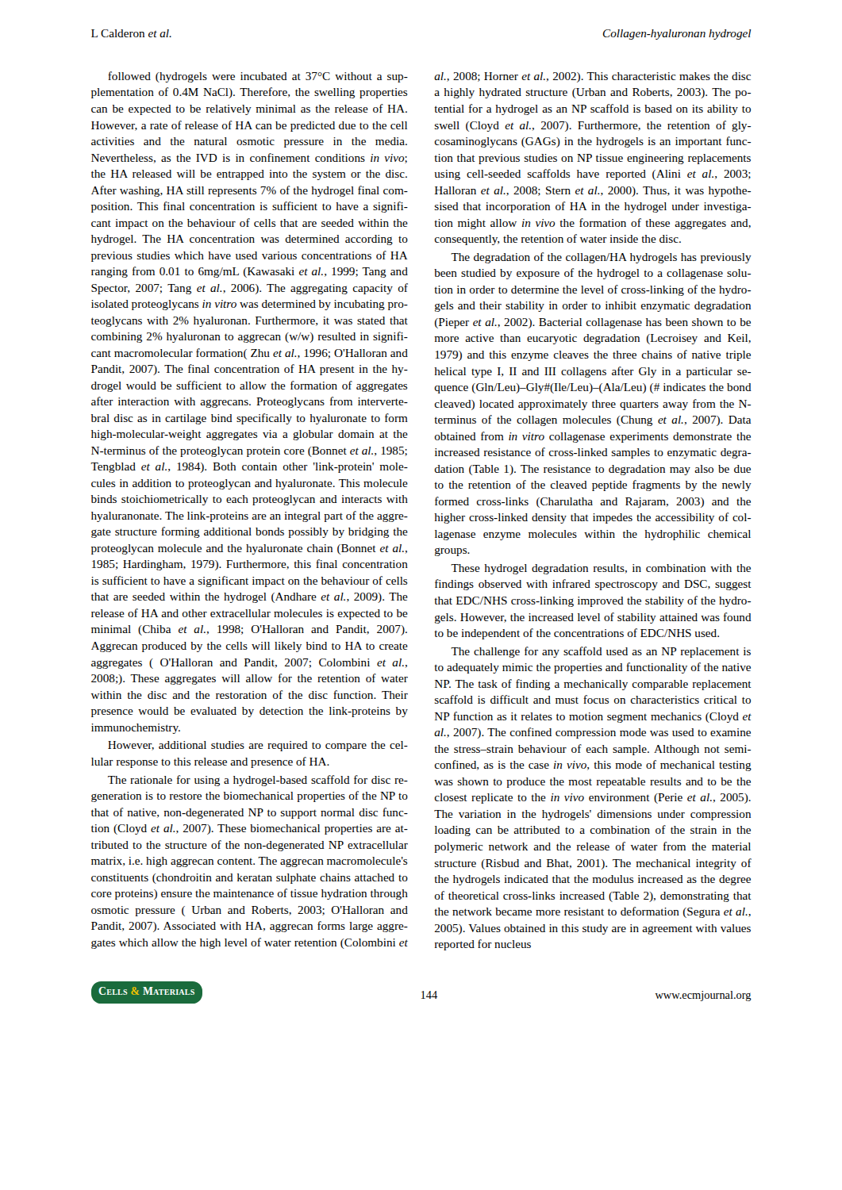L Calderon et al.
Collagen-hyaluronan hydrogel
followed (hydrogels were incubated at 37°C without a supplementation of 0.4M NaCl). Therefore, the swelling properties can be expected to be relatively minimal as the release of HA. However, a rate of release of HA can be predicted due to the cell activities and the natural osmotic pressure in the media. Nevertheless, as the IVD is in confinement conditions in vivo; the HA released will be entrapped into the system or the disc. After washing, HA still represents 7% of the hydrogel final composition. This final concentration is sufficient to have a significant impact on the behaviour of cells that are seeded within the hydrogel. The HA concentration was determined according to previous studies which have used various concentrations of HA ranging from 0.01 to 6mg/mL (Kawasaki et al., 1999; Tang and Spector, 2007; Tang et al., 2006). The aggregating capacity of isolated proteoglycans in vitro was determined by incubating proteoglycans with 2% hyaluronan. Furthermore, it was stated that combining 2% hyaluronan to aggrecan (w/w) resulted in significant macromolecular formation( Zhu et al., 1996; O'Halloran and Pandit, 2007). The final concentration of HA present in the hydrogel would be sufficient to allow the formation of aggregates after interaction with aggrecans. Proteoglycans from intervertebral disc as in cartilage bind specifically to hyaluronate to form high-molecular-weight aggregates via a globular domain at the N-terminus of the proteoglycan protein core (Bonnet et al., 1985; Tengblad et al., 1984). Both contain other 'link-protein' molecules in addition to proteoglycan and hyaluronate. This molecule binds stoichiometrically to each proteoglycan and interacts with hyaluranonate. The link-proteins are an integral part of the aggregate structure forming additional bonds possibly by bridging the proteoglycan molecule and the hyaluronate chain (Bonnet et al., 1985; Hardingham, 1979). Furthermore, this final concentration is sufficient to have a significant impact on the behaviour of cells that are seeded within the hydrogel (Andhare et al., 2009). The release of HA and other extracellular molecules is expected to be minimal (Chiba et al., 1998; O'Halloran and Pandit, 2007). Aggrecan produced by the cells will likely bind to HA to create aggregates ( O'Halloran and Pandit, 2007; Colombini et al., 2008;). These aggregates will allow for the retention of water within the disc and the restoration of the disc function. Their presence would be evaluated by detection the link-proteins by immunochemistry.
However, additional studies are required to compare the cellular response to this release and presence of HA.
The rationale for using a hydrogel-based scaffold for disc regeneration is to restore the biomechanical properties of the NP to that of native, non-degenerated NP to support normal disc function (Cloyd et al., 2007). These biomechanical properties are attributed to the structure of the non-degenerated NP extracellular matrix, i.e. high aggrecan content. The aggrecan macromolecule's constituents (chondroitin and keratan sulphate chains attached to core proteins) ensure the maintenance of tissue hydration through osmotic pressure ( Urban and Roberts, 2003; O'Halloran and Pandit, 2007). Associated with HA, aggrecan forms large aggregates which allow the high level of water retention (Colombini et al., 2008; Horner et al., 2002). This characteristic makes the disc a highly hydrated structure (Urban and Roberts, 2003). The potential for a hydrogel as an NP scaffold is based on its ability to swell (Cloyd et al., 2007). Furthermore, the retention of glycosaminoglycans (GAGs) in the hydrogels is an important function that previous studies on NP tissue engineering replacements using cell-seeded scaffolds have reported (Alini et al., 2003; Halloran et al., 2008; Stern et al., 2000). Thus, it was hypothesised that incorporation of HA in the hydrogel under investigation might allow in vivo the formation of these aggregates and, consequently, the retention of water inside the disc.
The degradation of the collagen/HA hydrogels has previously been studied by exposure of the hydrogel to a collagenase solution in order to determine the level of cross-linking of the hydrogels and their stability in order to inhibit enzymatic degradation (Pieper et al., 2002). Bacterial collagenase has been shown to be more active than eucaryotic degradation (Lecroisey and Keil, 1979) and this enzyme cleaves the three chains of native triple helical type I, II and III collagens after Gly in a particular sequence (Gln/Leu)–Gly#(Ile/Leu)–(Ala/Leu) (# indicates the bond cleaved) located approximately three quarters away from the N-terminus of the collagen molecules (Chung et al., 2007). Data obtained from in vitro collagenase experiments demonstrate the increased resistance of cross-linked samples to enzymatic degradation (Table 1). The resistance to degradation may also be due to the retention of the cleaved peptide fragments by the newly formed cross-links (Charulatha and Rajaram, 2003) and the higher cross-linked density that impedes the accessibility of collagenase enzyme molecules within the hydrophilic chemical groups.
These hydrogel degradation results, in combination with the findings observed with infrared spectroscopy and DSC, suggest that EDC/NHS cross-linking improved the stability of the hydrogels. However, the increased level of stability attained was found to be independent of the concentrations of EDC/NHS used.
The challenge for any scaffold used as an NP replacement is to adequately mimic the properties and functionality of the native NP. The task of finding a mechanically comparable replacement scaffold is difficult and must focus on characteristics critical to NP function as it relates to motion segment mechanics (Cloyd et al., 2007). The confined compression mode was used to examine the stress–strain behaviour of each sample. Although not semi-confined, as is the case in vivo, this mode of mechanical testing was shown to produce the most repeatable results and to be the closest replicate to the in vivo environment (Perie et al., 2005). The variation in the hydrogels' dimensions under compression loading can be attributed to a combination of the strain in the polymeric network and the release of water from the material structure (Risbud and Bhat, 2001). The mechanical integrity of the hydrogels indicated that the modulus increased as the degree of theoretical cross-links increased (Table 2), demonstrating that the network became more resistant to deformation (Segura et al., 2005). Values obtained in this study are in agreement with values reported for nucleus
Cells & Materials
144
www.ecmjournal.org